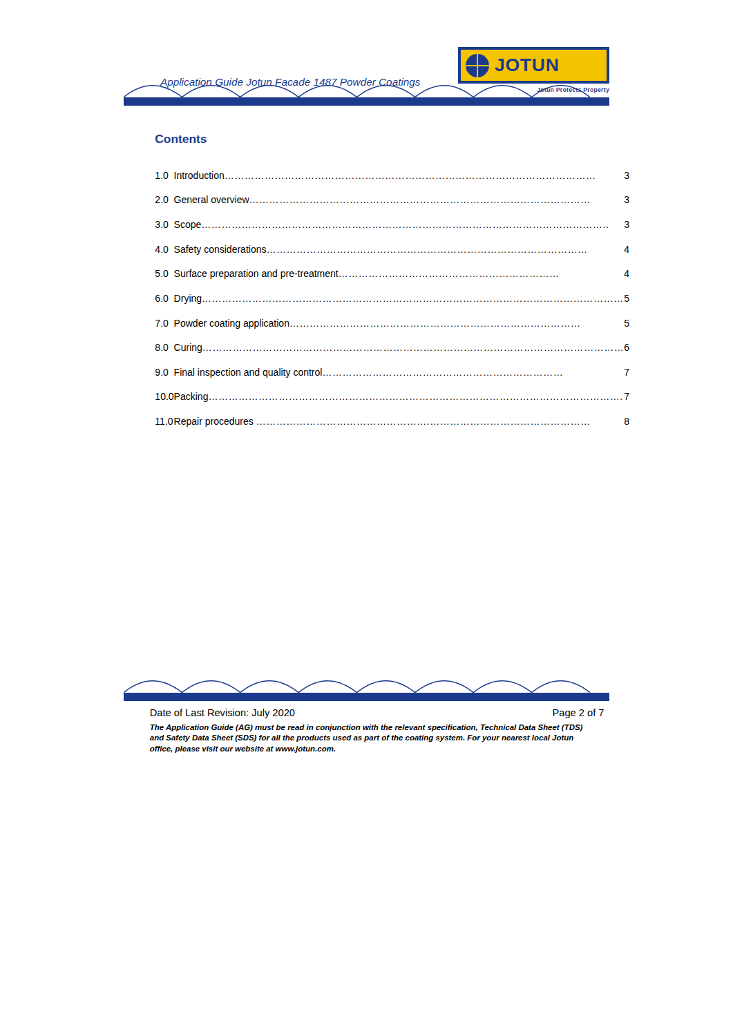Application Guide Jotun Facade 1487 Powder Coatings
JOTUN
Jotun Protects Property
Contents
| 1.0 | Introduction ………………………………………………………………………………………………… | 3 |
| 2.0 | General overview ………………………………………………………………………………………… | 3 |
| 3.0 | Scope ………………………………………………………………………………………………………….. | 3 |
| 4.0 | Safety considerations …………………………………………………………………………………… | 4 |
| 5.0 | Surface preparation and pre-treatment ………………………………………………………… | 4 |
| 6.0 | Drying ……………………………………………………………………………………………………………… | 5 |
| 7.0 | Powder coating application …………………………………………………………………………… | 5 |
| 8.0 | Curing ……………………………………………………………………………………………………………… | 6 |
| 9.0 | Final inspection and quality control ……………………………………………………………… | 7 |
| 10.0 | Packing …………………………………………………………………………………………………………… . | 7 |
| 11.0 | Repair procedures …………………………………………….………………………………………… | 8 |
Date of Last Revision: July 2020 Page 2 of 7
The Application Guide (AG) must be read in conjunction with the relevant specification, Technical Data Sheet (TDS) and Safety Data Sheet (SDS) for all the products used as part of the coating system. For your nearest local Jotun office, please visit our website at www.jotun.com.